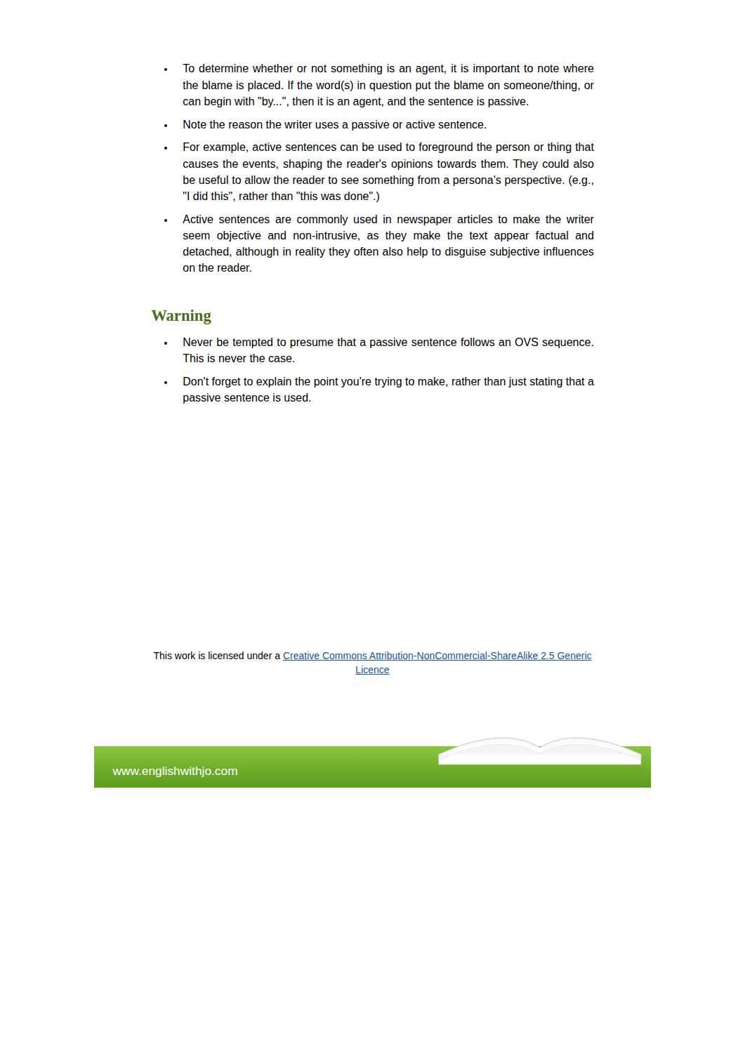To determine whether or not something is an agent, it is important to note where the blame is placed. If the word(s) in question put the blame on someone/thing, or can begin with "by...", then it is an agent, and the sentence is passive.
Note the reason the writer uses a passive or active sentence.
For example, active sentences can be used to foreground the person or thing that causes the events, shaping the reader's opinions towards them. They could also be useful to allow the reader to see something from a persona's perspective. (e.g., "I did this", rather than "this was done".)
Active sentences are commonly used in newspaper articles to make the writer seem objective and non-intrusive, as they make the text appear factual and detached, although in reality they often also help to disguise subjective influences on the reader.
Warning
Never be tempted to presume that a passive sentence follows an OVS sequence. This is never the case.
Don't forget to explain the point you're trying to make, rather than just stating that a passive sentence is used.
This work is licensed under a Creative Commons Attribution-NonCommercial-ShareAlike 2.5 Generic Licence
www.englishwithjo.com